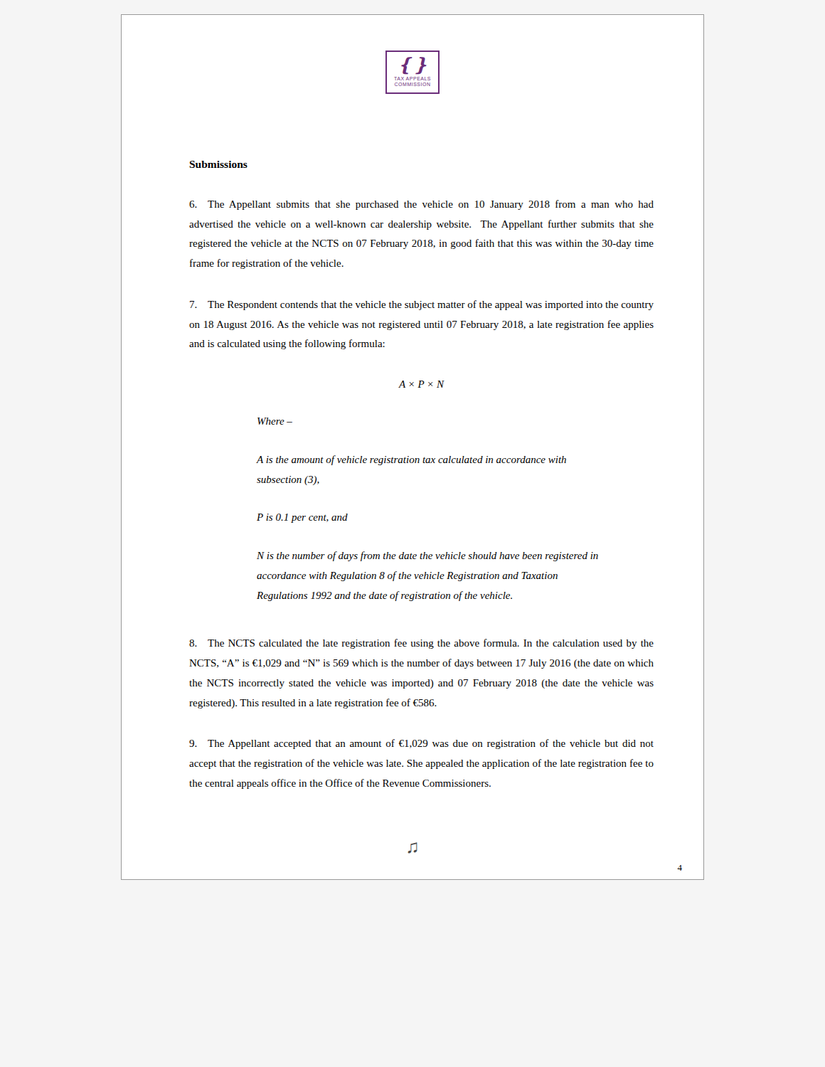❴❵
Tax Appeals
Commission
Submissions
6. The Appellant submits that she purchased the vehicle on 10 January 2018 from a man who had advertised the vehicle on a well-known car dealership website. The Appellant further submits that she registered the vehicle at the NCTS on 07 February 2018, in good faith that this was within the 30-day time frame for registration of the vehicle.
7. The Respondent contends that the vehicle the subject matter of the appeal was imported into the country on 18 August 2016. As the vehicle was not registered until 07 February 2018, a late registration fee applies and is calculated using the following formula:
A × P × N
Where –
A is the amount of vehicle registration tax calculated in accordance with subsection (3),
P is 0.1 per cent, and
N is the number of days from the date the vehicle should have been registered in accordance with Regulation 8 of the vehicle Registration and Taxation Regulations 1992 and the date of registration of the vehicle.
8. The NCTS calculated the late registration fee using the above formula. In the calculation used by the NCTS, “A” is €1,029 and “N” is 569 which is the number of days between 17 July 2016 (the date on which the NCTS incorrectly stated the vehicle was imported) and 07 February 2018 (the date the vehicle was registered). This resulted in a late registration fee of €586.
9. The Appellant accepted that an amount of €1,029 was due on registration of the vehicle but did not accept that the registration of the vehicle was late. She appealed the application of the late registration fee to the central appeals office in the Office of the Revenue Commissioners.
♫
4